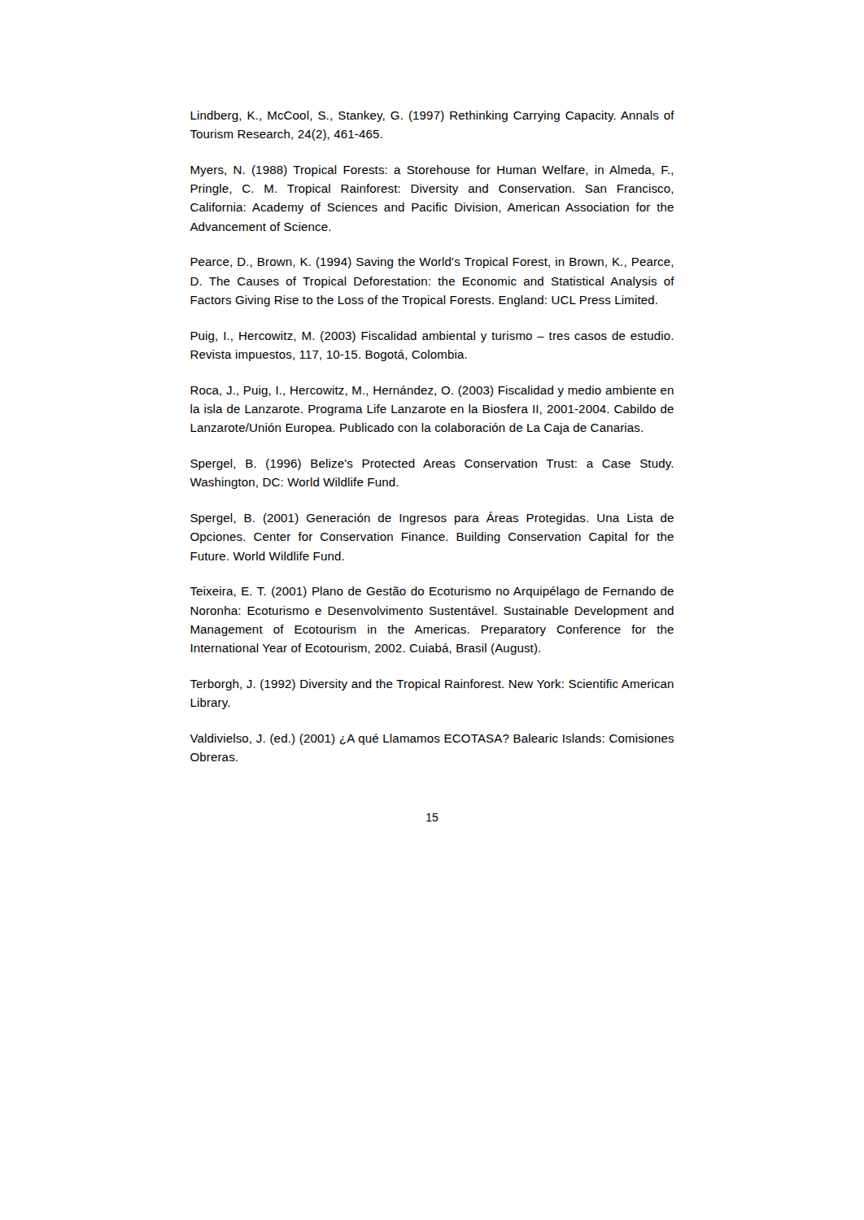Lindberg, K., McCool, S., Stankey, G. (1997) Rethinking Carrying Capacity. Annals of Tourism Research, 24(2), 461-465.
Myers, N. (1988) Tropical Forests: a Storehouse for Human Welfare, in Almeda, F., Pringle, C. M. Tropical Rainforest: Diversity and Conservation. San Francisco, California: Academy of Sciences and Pacific Division, American Association for the Advancement of Science.
Pearce, D., Brown, K. (1994) Saving the World's Tropical Forest, in Brown, K., Pearce, D. The Causes of Tropical Deforestation: the Economic and Statistical Analysis of Factors Giving Rise to the Loss of the Tropical Forests. England: UCL Press Limited.
Puig, I., Hercowitz, M. (2003) Fiscalidad ambiental y turismo – tres casos de estudio. Revista impuestos, 117, 10-15. Bogotá, Colombia.
Roca, J., Puig, I., Hercowitz, M., Hernández, O. (2003) Fiscalidad y medio ambiente en la isla de Lanzarote. Programa Life Lanzarote en la Biosfera II, 2001-2004. Cabildo de Lanzarote/Unión Europea. Publicado con la colaboración de La Caja de Canarias.
Spergel, B. (1996) Belize's Protected Areas Conservation Trust: a Case Study. Washington, DC: World Wildlife Fund.
Spergel, B. (2001) Generación de Ingresos para Áreas Protegidas. Una Lista de Opciones. Center for Conservation Finance. Building Conservation Capital for the Future. World Wildlife Fund.
Teixeira, E. T. (2001) Plano de Gestão do Ecoturismo no Arquipélago de Fernando de Noronha: Ecoturismo e Desenvolvimento Sustentável. Sustainable Development and Management of Ecotourism in the Americas. Preparatory Conference for the International Year of Ecotourism, 2002. Cuiabá, Brasil (August).
Terborgh, J. (1992) Diversity and the Tropical Rainforest. New York: Scientific American Library.
Valdivielso, J. (ed.) (2001) ¿A qué Llamamos ECOTASA? Balearic Islands: Comisiones Obreras.
15